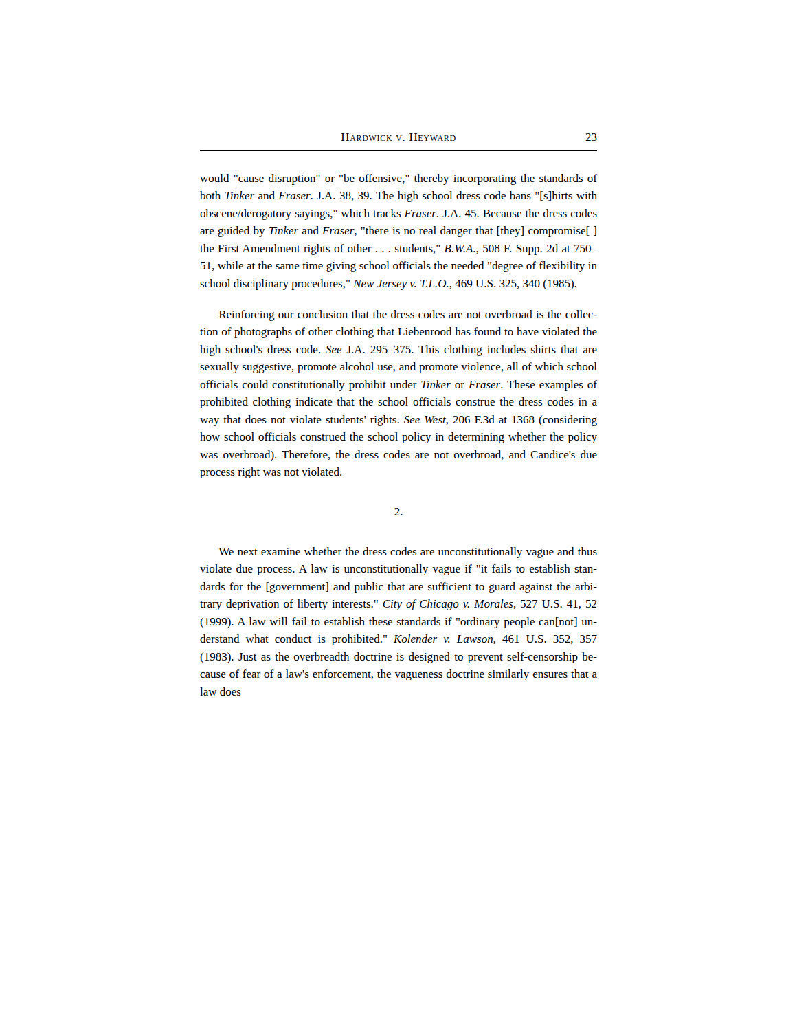Hardwick v. Heyward 23
would "cause disruption" or "be offensive," thereby incorporating the standards of both Tinker and Fraser. J.A. 38, 39. The high school dress code bans "[s]hirts with obscene/derogatory sayings," which tracks Fraser. J.A. 45. Because the dress codes are guided by Tinker and Fraser, "there is no real danger that [they] compromise[ ] the First Amendment rights of other . . . students," B.W.A., 508 F. Supp. 2d at 750–51, while at the same time giving school officials the needed "degree of flexibility in school disciplinary procedures," New Jersey v. T.L.O., 469 U.S. 325, 340 (1985).
Reinforcing our conclusion that the dress codes are not overbroad is the collection of photographs of other clothing that Liebenrood has found to have violated the high school's dress code. See J.A. 295–375. This clothing includes shirts that are sexually suggestive, promote alcohol use, and promote violence, all of which school officials could constitutionally prohibit under Tinker or Fraser. These examples of prohibited clothing indicate that the school officials construe the dress codes in a way that does not violate students' rights. See West, 206 F.3d at 1368 (considering how school officials construed the school policy in determining whether the policy was overbroad). Therefore, the dress codes are not overbroad, and Candice's due process right was not violated.
2.
We next examine whether the dress codes are unconstitutionally vague and thus violate due process. A law is unconstitutionally vague if "it fails to establish standards for the [government] and public that are sufficient to guard against the arbitrary deprivation of liberty interests." City of Chicago v. Morales, 527 U.S. 41, 52 (1999). A law will fail to establish these standards if "ordinary people can[not] understand what conduct is prohibited." Kolender v. Lawson, 461 U.S. 352, 357 (1983). Just as the overbreadth doctrine is designed to prevent self-censorship because of fear of a law's enforcement, the vagueness doctrine similarly ensures that a law does